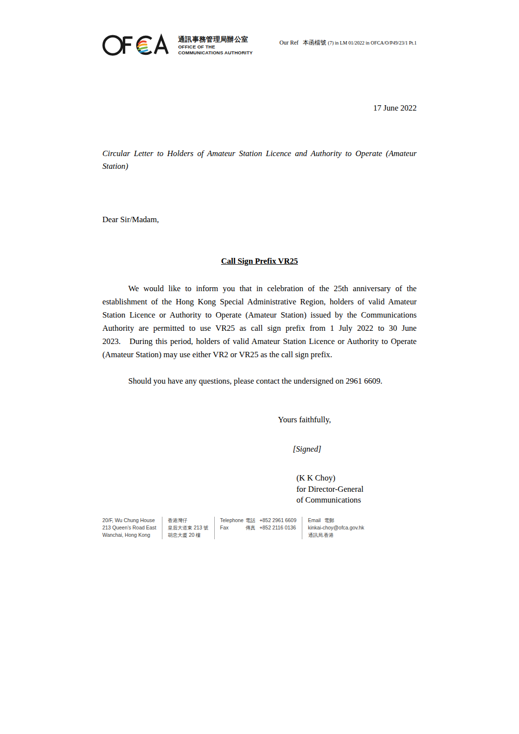通訊事務管理局辦公室 OFFICE OF THE
COMMUNICATIONS AUTHORITY
Our Ref 本函檔號 (7) in LM 01/2022 in OFCA/O/P49/23/1 Pt.1
17 June 2022
Circular Letter to Holders of Amateur Station Licence and Authority to Operate (Amateur Station)
Dear Sir/Madam,
Call Sign Prefix VR25
We would like to inform you that in celebration of the 25th anniversary of the establishment of the Hong Kong Special Administrative Region, holders of valid Amateur Station Licence or Authority to Operate (Amateur Station) issued by the Communications Authority are permitted to use VR25 as call sign prefix from 1 July 2022 to 30 June 2023. During this period, holders of valid Amateur Station Licence or Authority to Operate (Amateur Station) may use either VR2 or VR25 as the call sign prefix.
Should you have any questions, please contact the undersigned on 2961 6609.
Yours faithfully,
[Signed]
(K K Choy) for Director-General of Communications
20/F, Wu Chung House
213 Queen’s Road East
Wanchai, Hong Kong
香港灣仔
皇后大道東 213 號
胡忠大廈 20 樓
Telephone 電話 +852 2961 6609
Fax 傳真 +852 2116 0136
Email 電郵
kinkai-choy@ofca.gov.hk
通訊局.香港